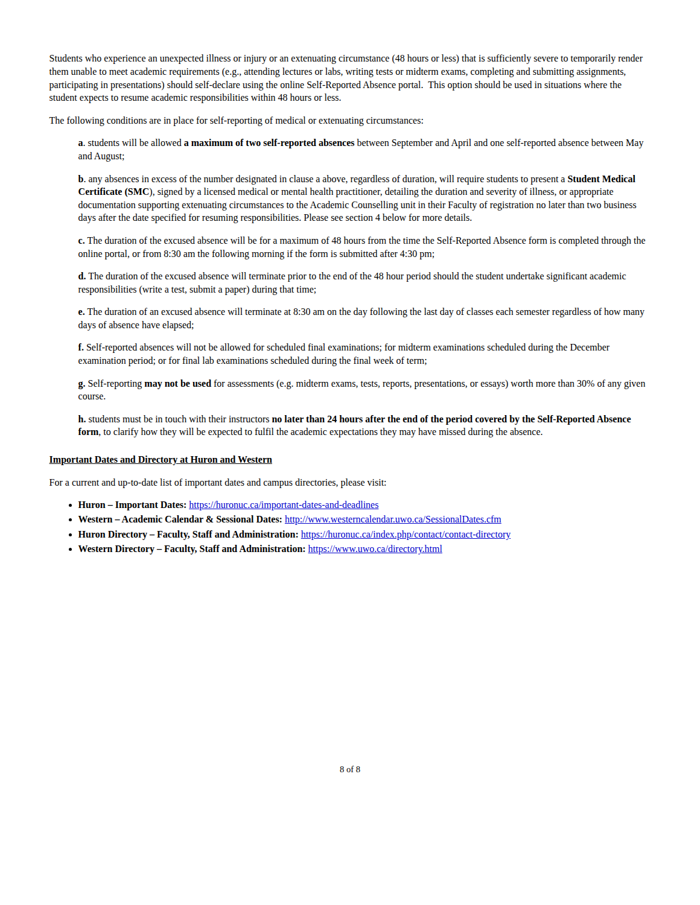Students who experience an unexpected illness or injury or an extenuating circumstance (48 hours or less) that is sufficiently severe to temporarily render them unable to meet academic requirements (e.g., attending lectures or labs, writing tests or midterm exams, completing and submitting assignments, participating in presentations) should self-declare using the online Self-Reported Absence portal. This option should be used in situations where the student expects to resume academic responsibilities within 48 hours or less.
The following conditions are in place for self-reporting of medical or extenuating circumstances:
a. students will be allowed a maximum of two self-reported absences between September and April and one self-reported absence between May and August;
b. any absences in excess of the number designated in clause a above, regardless of duration, will require students to present a Student Medical Certificate (SMC), signed by a licensed medical or mental health practitioner, detailing the duration and severity of illness, or appropriate documentation supporting extenuating circumstances to the Academic Counselling unit in their Faculty of registration no later than two business days after the date specified for resuming responsibilities. Please see section 4 below for more details.
c. The duration of the excused absence will be for a maximum of 48 hours from the time the Self-Reported Absence form is completed through the online portal, or from 8:30 am the following morning if the form is submitted after 4:30 pm;
d. The duration of the excused absence will terminate prior to the end of the 48 hour period should the student undertake significant academic responsibilities (write a test, submit a paper) during that time;
e. The duration of an excused absence will terminate at 8:30 am on the day following the last day of classes each semester regardless of how many days of absence have elapsed;
f. Self-reported absences will not be allowed for scheduled final examinations; for midterm examinations scheduled during the December examination period; or for final lab examinations scheduled during the final week of term;
g. Self-reporting may not be used for assessments (e.g. midterm exams, tests, reports, presentations, or essays) worth more than 30% of any given course.
h. students must be in touch with their instructors no later than 24 hours after the end of the period covered by the Self-Reported Absence form, to clarify how they will be expected to fulfil the academic expectations they may have missed during the absence.
Important Dates and Directory at Huron and Western
For a current and up-to-date list of important dates and campus directories, please visit:
Huron – Important Dates: https://huronuc.ca/important-dates-and-deadlines
Western – Academic Calendar & Sessional Dates: http://www.westerncalendar.uwo.ca/SessionalDates.cfm
Huron Directory – Faculty, Staff and Administration: https://huronuc.ca/index.php/contact/contact-directory
Western Directory – Faculty, Staff and Administration: https://www.uwo.ca/directory.html
8 of 8